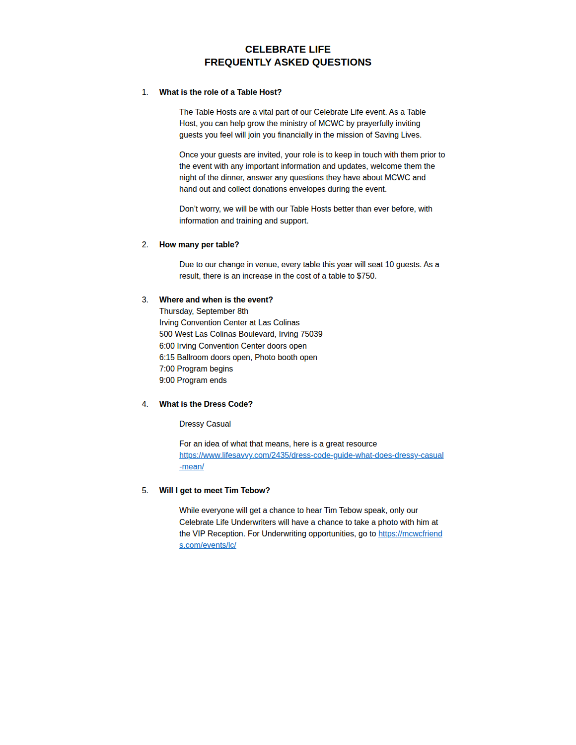CELEBRATE LIFEFREQUENTLY ASKED QUESTIONS
What is the role of a Table Host?
The Table Hosts are a vital part of our Celebrate Life event. As a Table Host, you can help grow the ministry of MCWC by prayerfully inviting guests you feel will join you financially in the mission of Saving Lives.
Once your guests are invited, your role is to keep in touch with them prior to the event with any important information and updates, welcome them the night of the dinner, answer any questions they have about MCWC and hand out and collect donations envelopes during the event.
Don’t worry, we will be with our Table Hosts better than ever before, with information and training and support.
How many per table?
Due to our change in venue, every table this year will seat 10 guests. As a result, there is an increase in the cost of a table to $750.
Where and when is the event?
Thursday, September 8th
Irving Convention Center at Las Colinas
500 West Las Colinas Boulevard, Irving 75039
6:00 Irving Convention Center doors open
6:15 Ballroom doors open, Photo booth open
7:00 Program begins
9:00 Program ends
What is the Dress Code?
Dressy Casual
For an idea of what that means, here is a great resource
https://www.lifesavvy.com/2435/dress-code-guide-what-does-dressy-casual-mean/
Will I get to meet Tim Tebow?
While everyone will get a chance to hear Tim Tebow speak, only our Celebrate Life Underwriters will have a chance to take a photo with him at the VIP Reception. For Underwriting opportunities, go to https://mcwcfriends.com/events/lc/